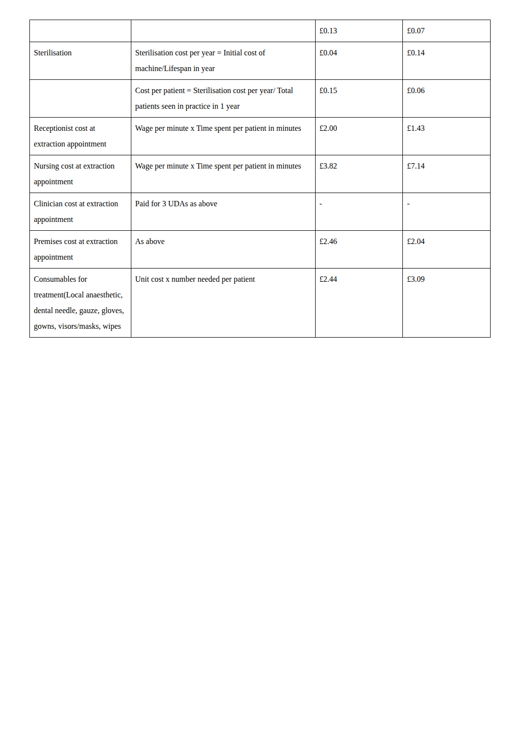| | | £0.13 | £0.07 |
| Sterilisation | Sterilisation cost per year = Initial cost of machine/Lifespan in year | £0.04 | £0.14 |
| | Cost per patient = Sterilisation cost per year/ Total patients seen in practice in 1 year | £0.15 | £0.06 |
| Receptionist cost at extraction appointment | Wage per minute x Time spent per patient in minutes | £2.00 | £1.43 |
| Nursing cost at extraction appointment | Wage per minute x Time spent per patient in minutes | £3.82 | £7.14 |
| Clinician cost at extraction appointment | Paid for 3 UDAs as above | - | - |
| Premises cost at extraction appointment | As above | £2.46 | £2.04 |
| Consumables for treatment(Local anaesthetic, dental needle, gauze, gloves, gowns, visors/masks, wipes | Unit cost x number needed per patient | £2.44 | £3.09 |